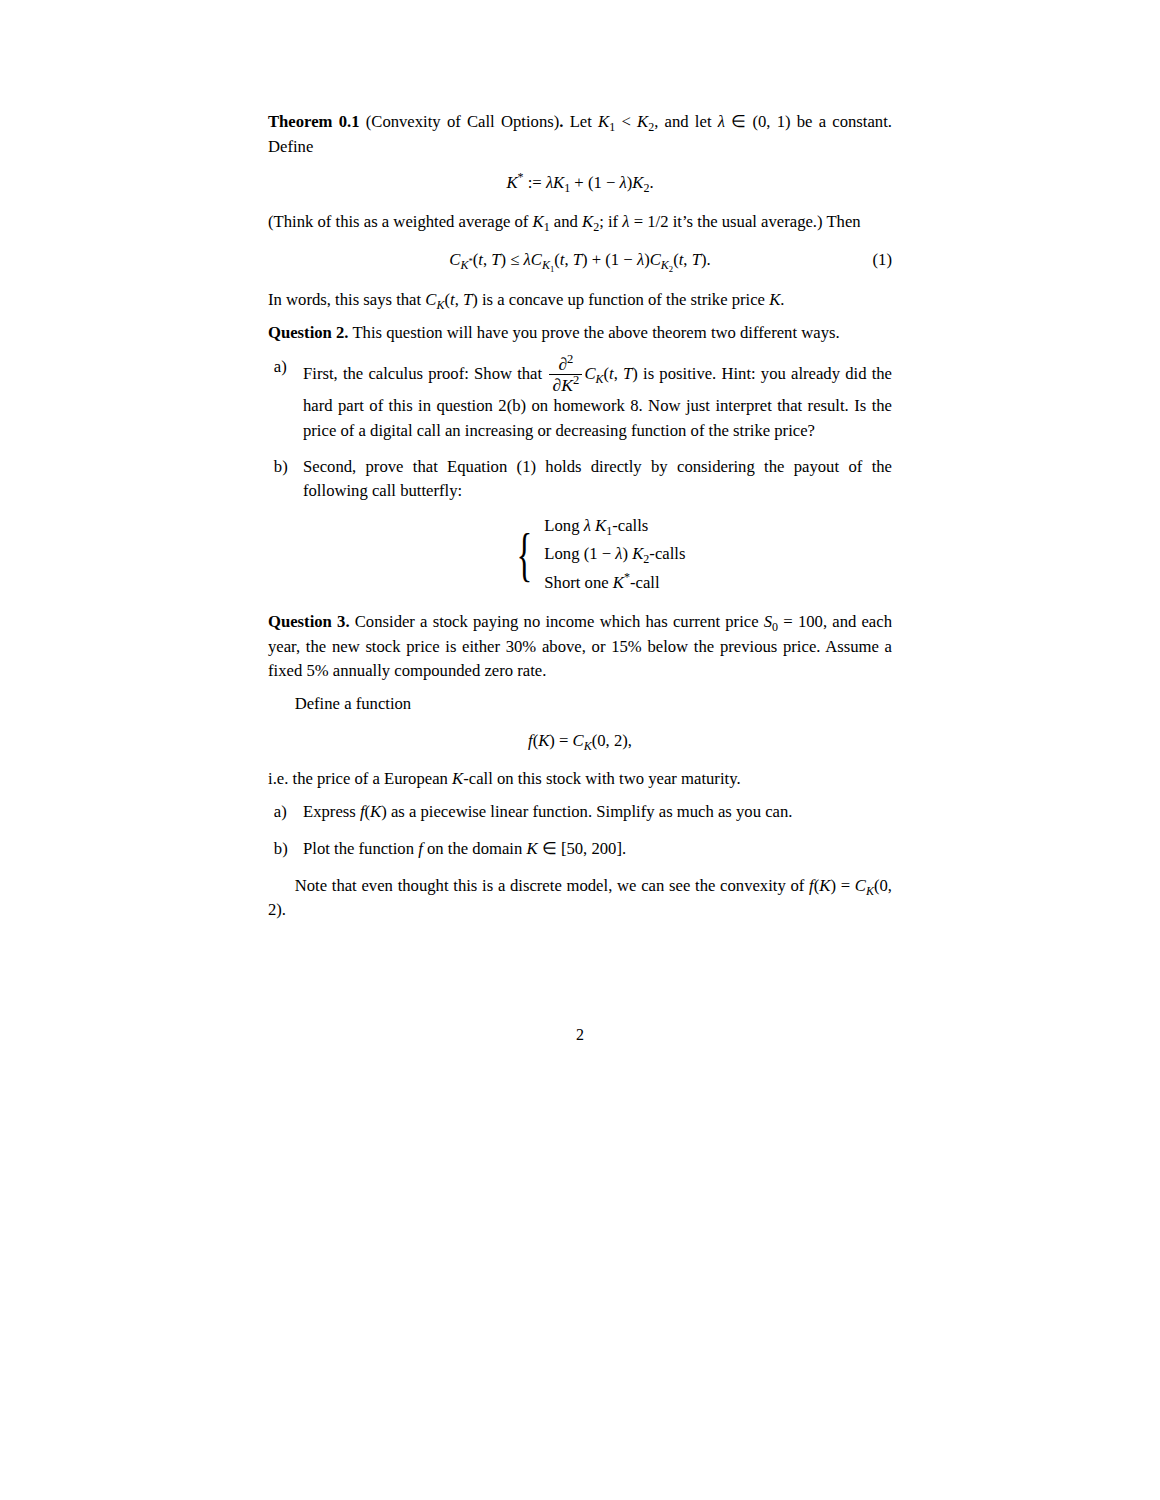Theorem 0.1 (Convexity of Call Options). Let K1 < K2, and let λ ∈ (0, 1) be a constant. Define
K* := λK1 + (1 − λ)K2.
(Think of this as a weighted average of K1 and K2; if λ = 1/2 it’s the usual average.) Then
CK*(t, T) ≤ λCK1(t, T) + (1 − λ)CK2(t, T). (1)
In words, this says that CK(t, T) is a concave up function of the strike price K.
Question 2. This question will have you prove the above theorem two different ways.
First, the calculus proof: Show that ∂2∂K2 CK(t, T) is positive. Hint: you already did the hard part of this in question 2(b) on homework 8. Now just interpret that result. Is the price of a digital call an increasing or decreasing function of the strike price?
Second, prove that Equation (1) holds directly by considering the payout of the following call butterfly:
{
Long λ K1-calls
Long (1 − λ) K2-calls
Short one K*-call
Question 3. Consider a stock paying no income which has current price S0 = 100, and each year, the new stock price is either 30% above, or 15% below the previous price. Assume a fixed 5% annually compounded zero rate.
Define a function
f(K) = CK(0, 2),
i.e. the price of a European K-call on this stock with two year maturity.
Express f(K) as a piecewise linear function. Simplify as much as you can.
Plot the function f on the domain K ∈ [50, 200].
Note that even thought this is a discrete model, we can see the convexity of f(K) = CK(0, 2).
2